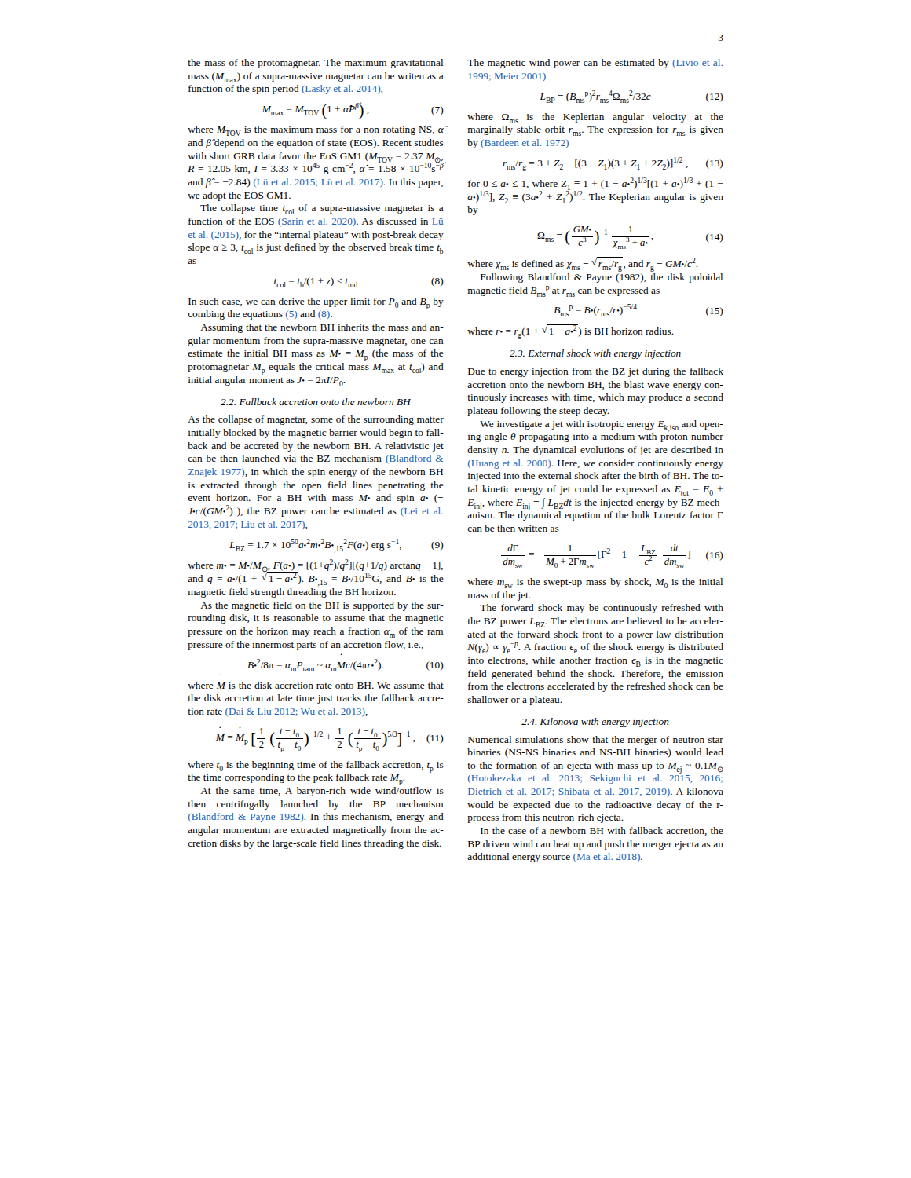3
the mass of the protomagnetar. The maximum gravitational mass (Mmax) of a supra-massive magnetar can be writen as a function of the spin period (Lasky et al. 2014),
Mmax = MTOV (1 + α̂Pβ̂) , (7)
where MTOV is the maximum mass for a non-rotating NS, α̂ and β̂ depend on the equation of state (EOS). Recent studies with short GRB data favor the EoS GM1 (MTOV = 2.37 M⊙, R = 12.05 km, I = 3.33 × 1045 g cm−2, α̂ = 1.58 × 10−10s−β̂ and β̂ = −2.84) (Lü et al. 2015; Lü et al. 2017). In this paper, we adopt the EOS GM1.
The collapse time tcol of a supra-massive magnetar is a function of the EOS (Sarin et al. 2020). As discussed in Lü et al. (2015), for the “internal plateau” with post-break decay slope α ≥ 3, tcol is just defined by the observed break time tb as
tcol = tb/(1 + z) ≤ tmd (8)
In such case, we can derive the upper limit for P0 and Bp by combing the equations (5) and (8).
Assuming that the newborn BH inherits the mass and angular momentum from the supra-massive magnetar, one can estimate the initial BH mass as M• = Mp (the mass of the protomagnetar Mp equals the critical mass Mmax at tcol) and initial angular moment as J• = 2πI/P0.
2.2. Fallback accretion onto the newborn BH
As the collapse of magnetar, some of the surrounding matter initially blocked by the magnetic barrier would begin to fallback and be accreted by the newborn BH. A relativistic jet can be then launched via the BZ mechanism (Blandford & Znajek 1977), in which the spin energy of the newborn BH is extracted through the open field lines penetrating the event horizon. For a BH with mass M• and spin a• (≡ J•c/(GM•2) ), the BZ power can be estimated as (Lei et al. 2013, 2017; Liu et al. 2017),
LBZ = 1.7 × 1050a•2m•2B•,152F(a•) erg s−1, (9)
where m• = M•/M⊙, F(a•) = [(1+q2)/q2][(q+1/q) arctanq − 1], and q = a•/(1 + 1 − a•2). B•,15 = B•/1015G, and B• is the magnetic field strength threading the BH horizon.
As the magnetic field on the BH is supported by the surrounding disk, it is reasonable to assume that the magnetic pressure on the horizon may reach a fraction αm of the ram pressure of the innermost parts of an accretion flow, i.e.,
B•2/8π = αmPram ~ αmMc/(4πr•2). (10)
where M is the disk accretion rate onto BH. We assume that the disk accretion at late time just tracks the fallback accretion rate (Dai & Liu 2012; Wu et al. 2013),
M = Mp [12 (t − t0 tp − t0)−1/2 + 12 (t − t0 tp − t0)5/3]−1 , (11)
where t0 is the beginning time of the fallback accretion, tp is the time corresponding to the peak fallback rate Mp.
At the same time, A baryon-rich wide wind/outflow is then centrifugally launched by the BP mechanism (Blandford & Payne 1982). In this mechanism, energy and angular momentum are extracted magnetically from the accretion disks by the large-scale field lines threading the disk.
The magnetic wind power can be estimated by (Livio et al. 1999; Meier 2001)
LBP = (Bmsp)2rms4Ωms2/32c (12)
where Ωms is the Keplerian angular velocity at the marginally stable orbit rms. The expression for rms is given by (Bardeen et al. 1972)
rms/rg = 3 + Z2 − [(3 − Z1)(3 + Z1 + 2Z2)]1/2 , (13)
for 0 ≤ a• ≤ 1, where Z1 ≡ 1 + (1 − a•2)1/3[(1 + a•)1/3 + (1 − a•)1/3], Z2 ≡ (3a•2 + Z12)1/2. The Keplerian angular is given by
Ωms = (GM•c3)−1 1 χms3 + a•, (14)
where χms is defined as χms ≡ rms/rg, and rg ≡ GM•/c2.
Following Blandford & Payne (1982), the disk poloidal magnetic field Bmsp at rms can be expressed as
Bmsp = B•(rms/r•)−5/4 (15)
where r• = rg(1 + 1 − a•2) is BH horizon radius.
2.3. External shock with energy injection
Due to energy injection from the BZ jet during the fallback accretion onto the newborn BH, the blast wave energy continuously increases with time, which may produce a second plateau following the steep decay.
We investigate a jet with isotropic energy Ek,iso and opening angle θ propagating into a medium with proton number density n. The dynamical evolutions of jet are described in (Huang et al. 2000). Here, we consider continuously energy injected into the external shock after the birth of BH. The total kinetic energy of jet could be expressed as Etot = E0 + Einj, where Einj = ∫ LBZdt is the injected energy by BZ mechanism. The dynamical equation of the bulk Lorentz factor Γ can be then written as
d Γ dmsw = −1 M0 + 2Γmsw[Γ2 − 1 − LBZ c2 dt dmsw] (16)
where msw is the swept-up mass by shock, M0 is the initial mass of the jet.
The forward shock may be continuously refreshed with the BZ power LBZ. The electrons are believed to be accelerated at the forward shock front to a power-law distribution N(γe) ∝ γe−p. A fraction ϵe of the shock energy is distributed into electrons, while another fraction ϵB is in the magnetic field generated behind the shock. Therefore, the emission from the electrons accelerated by the refreshed shock can be shallower or a plateau.
2.4. Kilonova with energy injection
Numerical simulations show that the merger of neutron star binaries (NS-NS binaries and NS-BH binaries) would lead to the formation of an ejecta with mass up to Mej ~ 0.1M⊙ (Hotokezaka et al. 2013; Sekiguchi et al. 2015, 2016; Dietrich et al. 2017; Shibata et al. 2017, 2019). A kilonova would be expected due to the radioactive decay of the r-process from this neutron-rich ejecta.
In the case of a newborn BH with fallback accretion, the BP driven wind can heat up and push the merger ejecta as an additional energy source (Ma et al. 2018).